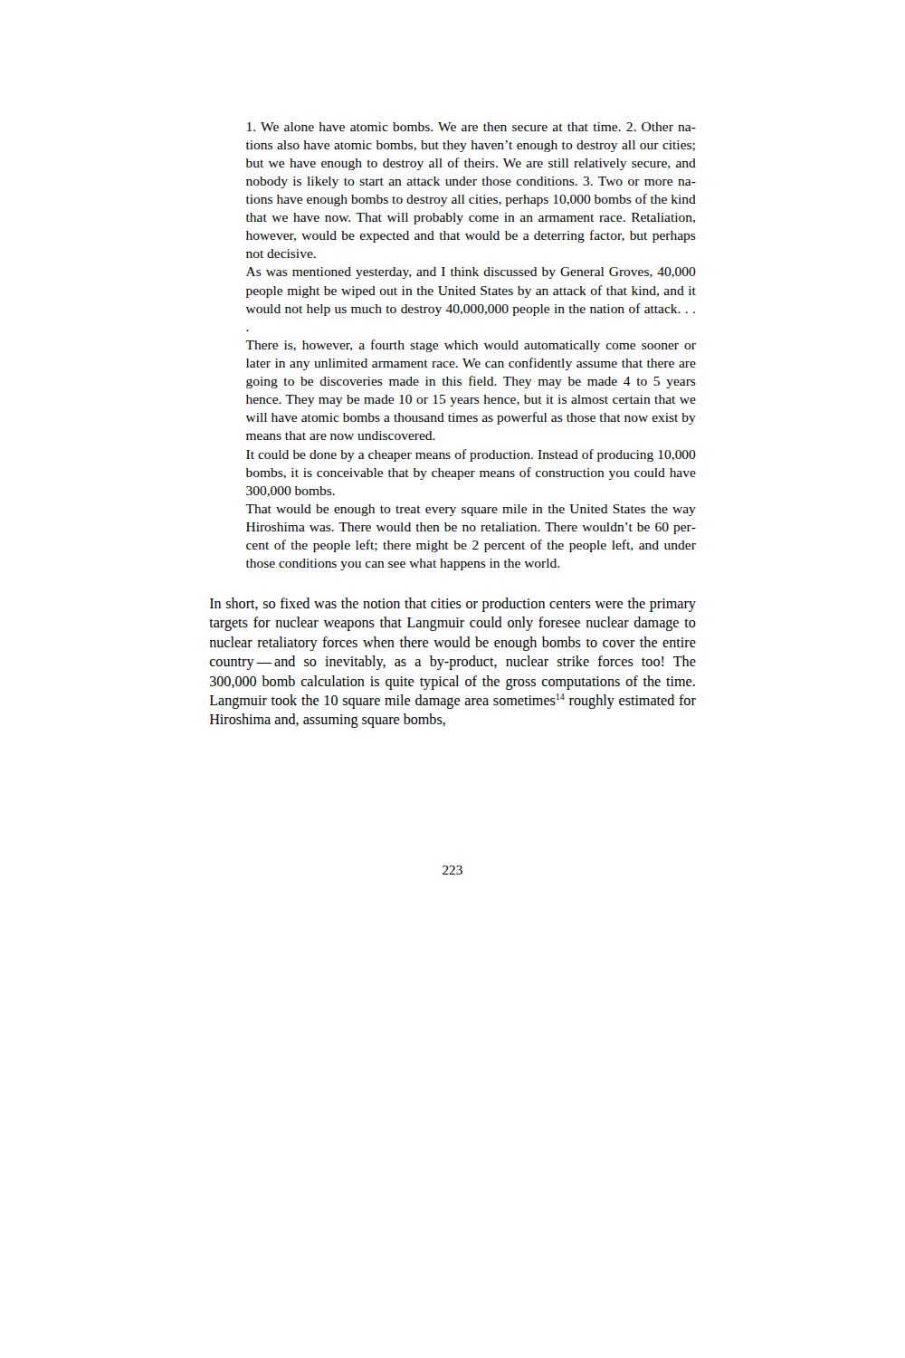1. We alone have atomic bombs. We are then secure at that time. 2. Other nations also have atomic bombs, but they haven’t enough to destroy all our cities; but we have enough to destroy all of theirs. We are still relatively secure, and nobody is likely to start an attack under those conditions. 3. Two or more nations have enough bombs to destroy all cities, perhaps 10,000 bombs of the kind that we have now. That will probably come in an armament race. Retaliation, however, would be expected and that would be a deterring factor, but perhaps not decisive.
As was mentioned yesterday, and I think discussed by General Groves, 40,000 people might be wiped out in the United States by an attack of that kind, and it would not help us much to destroy 40,000,000 people in the nation of attack. . . .
There is, however, a fourth stage which would automatically come sooner or later in any unlimited armament race. We can confidently assume that there are going to be discoveries made in this field. They may be made 4 to 5 years hence. They may be made 10 or 15 years hence, but it is almost certain that we will have atomic bombs a thousand times as powerful as those that now exist by means that are now undiscovered.
It could be done by a cheaper means of production. Instead of producing 10,000 bombs, it is conceivable that by cheaper means of construction you could have 300,000 bombs.
That would be enough to treat every square mile in the United States the way Hiroshima was. There would then be no retaliation. There wouldn’t be 60 percent of the people left; there might be 2 percent of the people left, and under those conditions you can see what happens in the world.
In short, so fixed was the notion that cities or production centers were the primary targets for nuclear weapons that Langmuir could only foresee nuclear damage to nuclear retaliatory forces when there would be enough bombs to cover the entire country — and so inevitably, as a by-product, nuclear strike forces too! The 300,000 bomb calculation is quite typical of the gross computations of the time. Langmuir took the 10 square mile damage area sometimes14 roughly estimated for Hiroshima and, assuming square bombs,
223